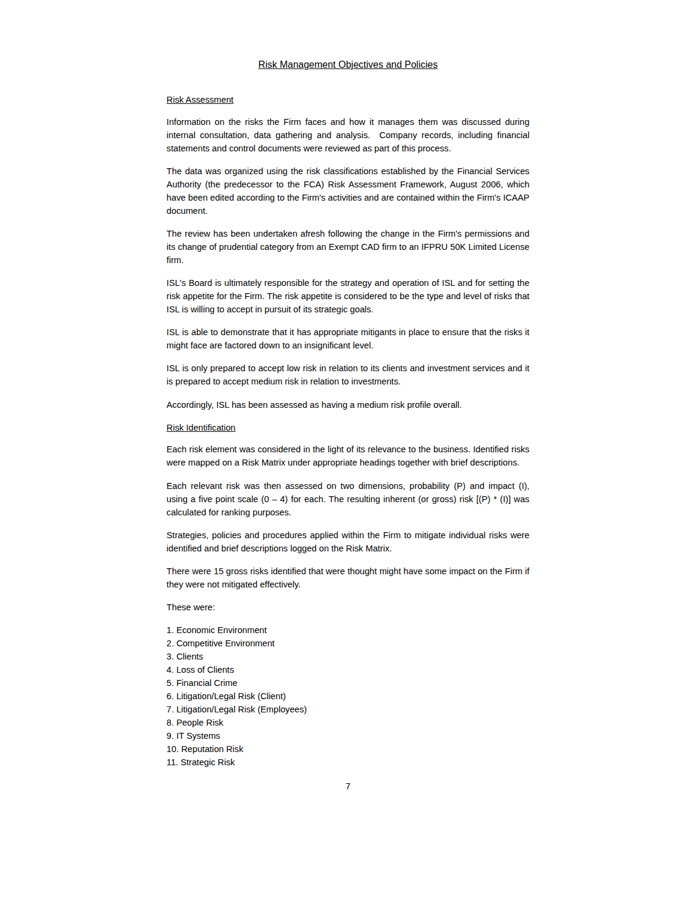Risk Management Objectives and Policies
Risk Assessment
Information on the risks the Firm faces and how it manages them was discussed during internal consultation, data gathering and analysis. Company records, including financial statements and control documents were reviewed as part of this process.
The data was organized using the risk classifications established by the Financial Services Authority (the predecessor to the FCA) Risk Assessment Framework, August 2006, which have been edited according to the Firm's activities and are contained within the Firm's ICAAP document.
The review has been undertaken afresh following the change in the Firm's permissions and its change of prudential category from an Exempt CAD firm to an IFPRU 50K Limited License firm.
ISL's Board is ultimately responsible for the strategy and operation of ISL and for setting the risk appetite for the Firm. The risk appetite is considered to be the type and level of risks that ISL is willing to accept in pursuit of its strategic goals.
ISL is able to demonstrate that it has appropriate mitigants in place to ensure that the risks it might face are factored down to an insignificant level.
ISL is only prepared to accept low risk in relation to its clients and investment services and it is prepared to accept medium risk in relation to investments.
Accordingly, ISL has been assessed as having a medium risk profile overall.
Risk Identification
Each risk element was considered in the light of its relevance to the business. Identified risks were mapped on a Risk Matrix under appropriate headings together with brief descriptions.
Each relevant risk was then assessed on two dimensions, probability (P) and impact (I), using a five point scale (0 – 4) for each. The resulting inherent (or gross) risk [(P) * (I)] was calculated for ranking purposes.
Strategies, policies and procedures applied within the Firm to mitigate individual risks were identified and brief descriptions logged on the Risk Matrix.
There were 15 gross risks identified that were thought might have some impact on the Firm if they were not mitigated effectively.
These were:
1. Economic Environment
2. Competitive Environment
3. Clients
4. Loss of Clients
5. Financial Crime
6. Litigation/Legal Risk (Client)
7. Litigation/Legal Risk (Employees)
8. People Risk
9. IT Systems
10. Reputation Risk
11. Strategic Risk
7